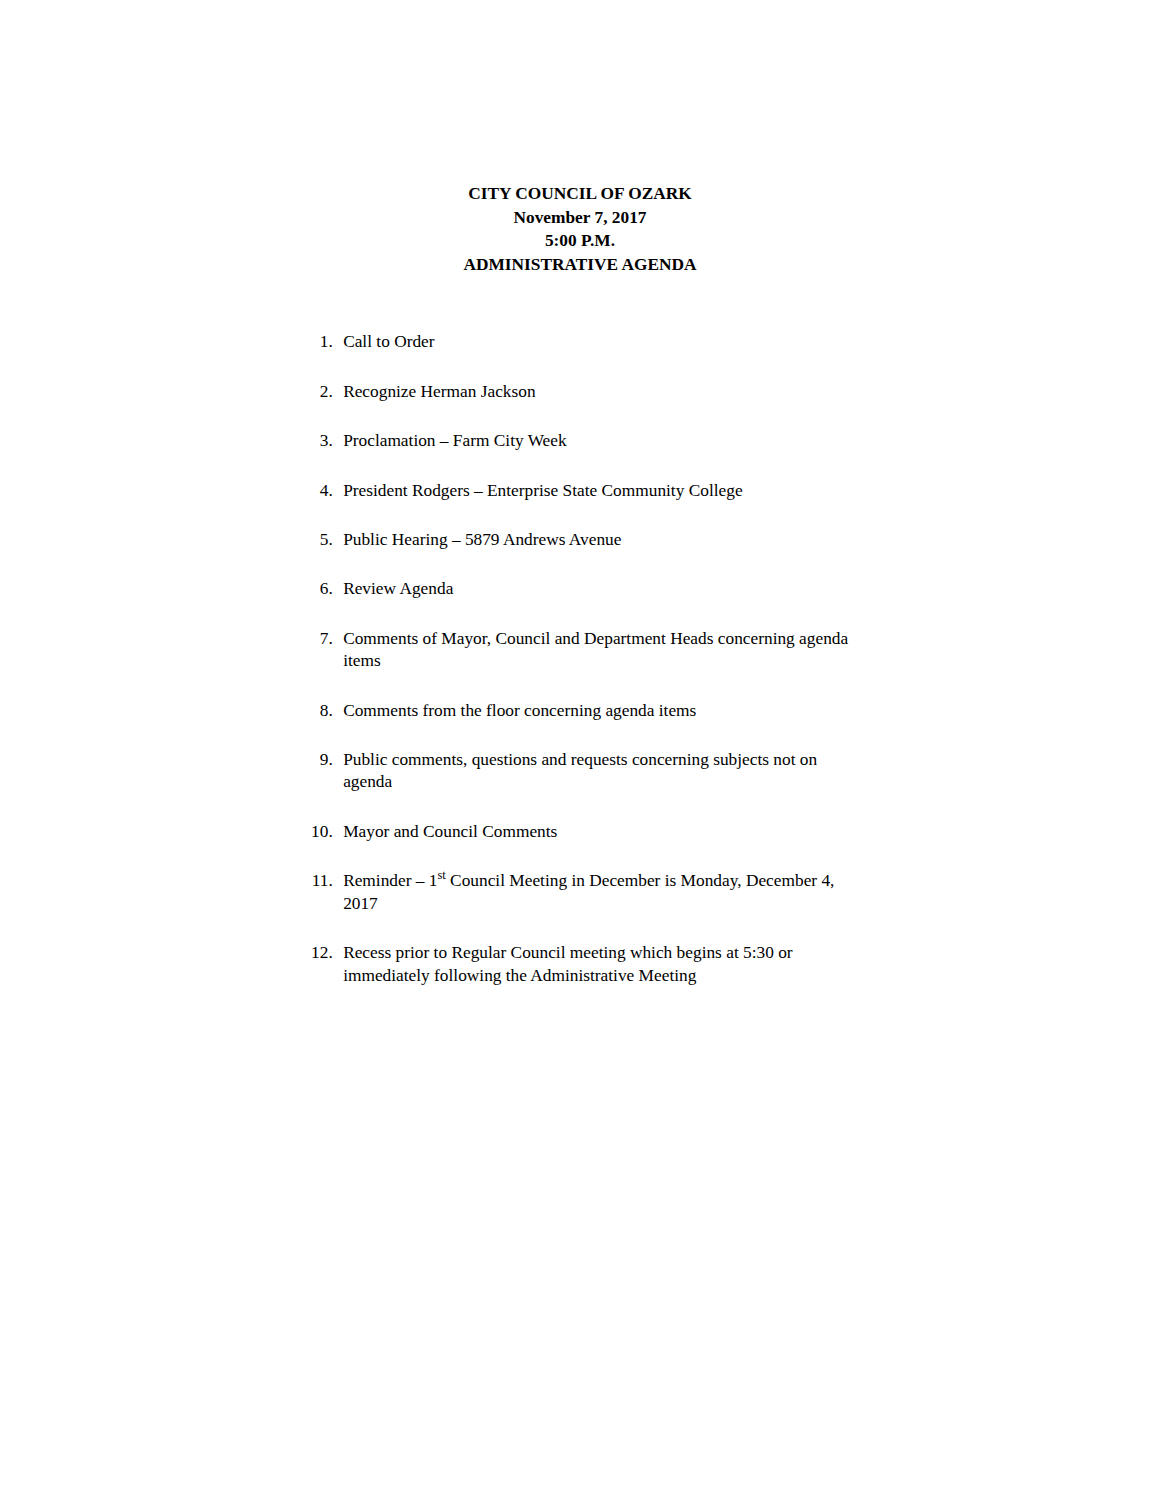CITY COUNCIL OF OZARK
November 7, 2017
5:00 P.M.
ADMINISTRATIVE AGENDA
Call to Order
Recognize Herman Jackson
Proclamation – Farm City Week
President Rodgers – Enterprise State Community College
Public Hearing – 5879 Andrews Avenue
Review Agenda
Comments of Mayor, Council and Department Heads concerning agenda items
Comments from the floor concerning agenda items
Public comments, questions and requests concerning subjects not on agenda
Mayor and Council Comments
Reminder – 1st Council Meeting in December is Monday, December 4, 2017
Recess prior to Regular Council meeting which begins at 5:30 or immediately following the Administrative Meeting